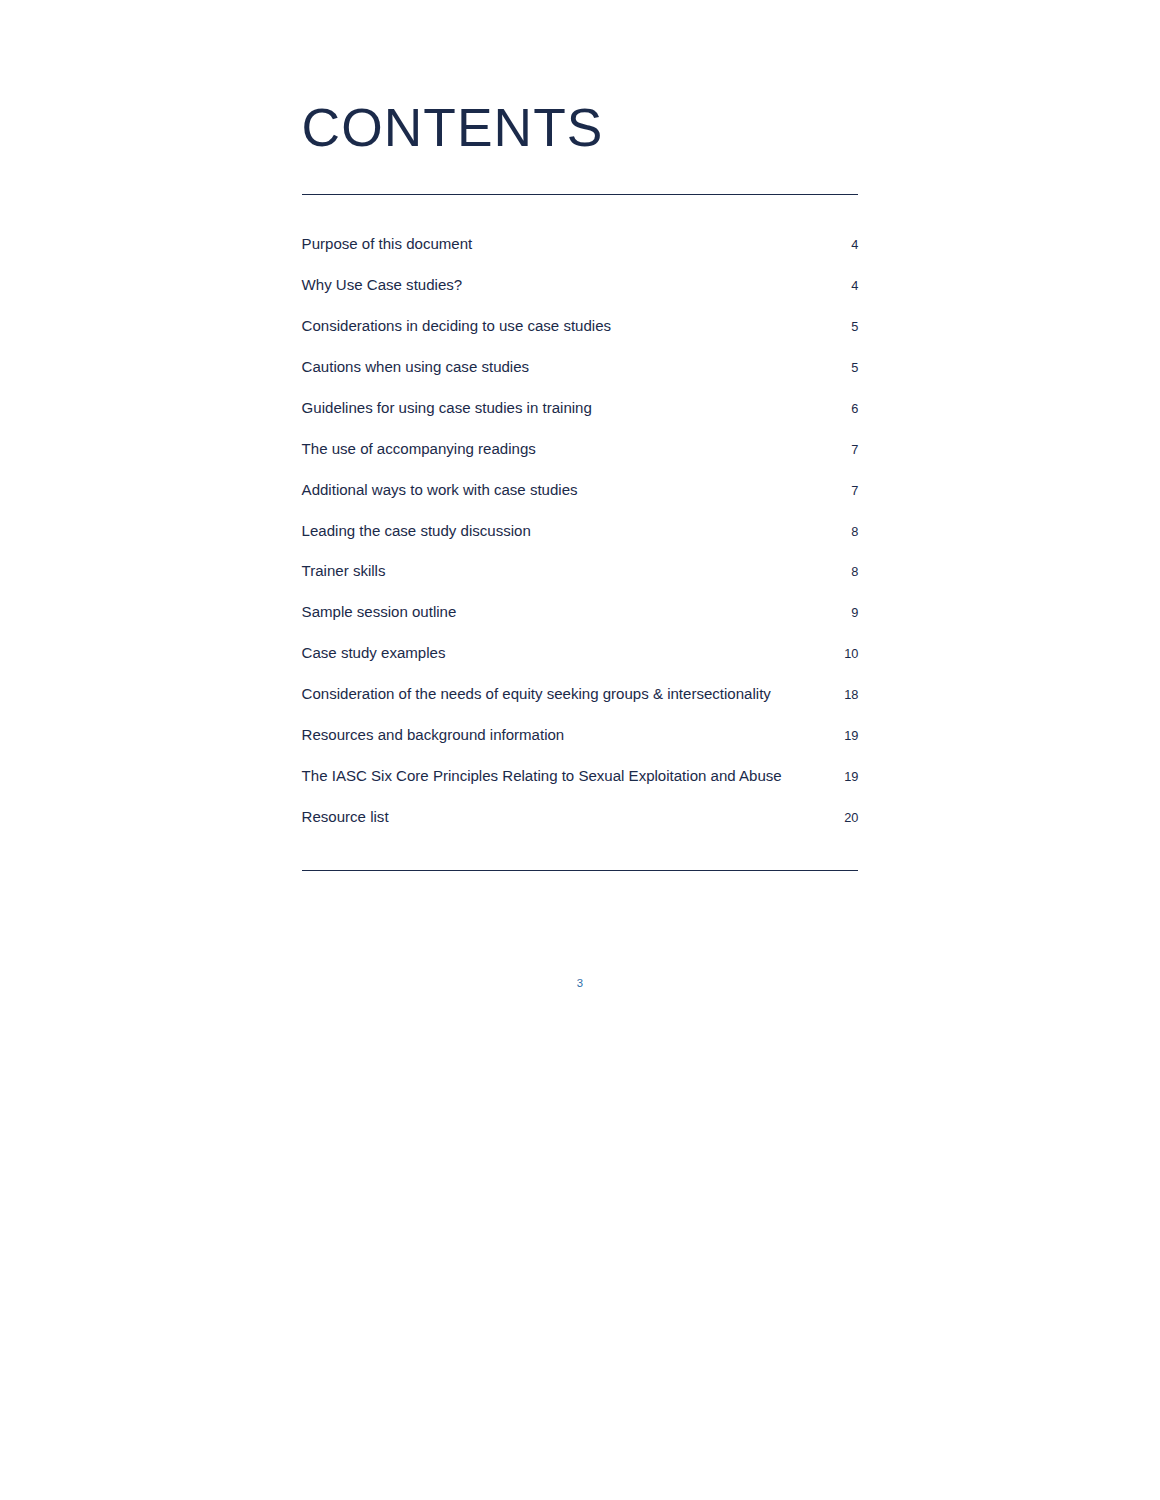CONTENTS
Purpose of this document 4
Why Use Case studies?4
Considerations in deciding to use case studies 5
Cautions when using case studies 5
Guidelines for using case studies in training 6
The use of accompanying readings 7
Additional ways to work with case studies 7
Leading the case study discussion 8
Trainer skills 8
Sample session outline 9
Case study examples 10
Consideration of the needs of equity seeking groups & intersectionality 18
Resources and background information 19
The IASC Six Core Principles Relating to Sexual Exploitation and Abuse 19
Resource list 20
3